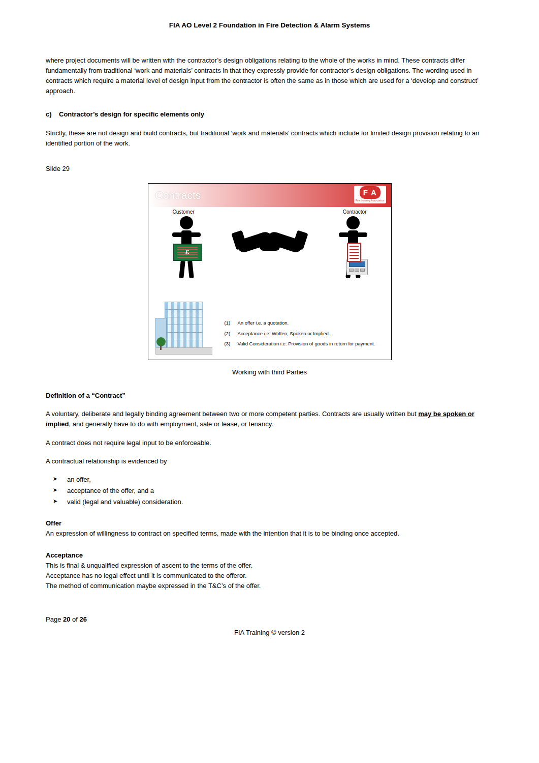FIA AO Level 2 Foundation in Fire Detection & Alarm Systems
where project documents will be written with the contractor’s design obligations relating to the whole of the works in mind. These contracts differ fundamentally from traditional ‘work and materials’ contracts in that they expressly provide for contractor’s design obligations. The wording used in contracts which require a material level of design input from the contractor is often the same as in those which are used for a ‘develop and construct’ approach.
c) Contractor’s design for specific elements only
Strictly, these are not design and build contracts, but traditional ‘work and materials’ contracts which include for limited design provision relating to an identified portion of the work.
Slide 29
Contracts
F A Fire Industry Association
Customer Contractor
(1) An offer i.e. a quotation.
(2) Acceptance i.e. Written, Spoken or Implied.
(3) Valid Consideration i.e. Provision of goods in return for payment.
Working with third Parties
Definition of a “Contract”
A voluntary, deliberate and legally binding agreement between two or more competent parties. Contracts are usually written but may be spoken or implied, and generally have to do with employment, sale or lease, or tenancy.
A contract does not require legal input to be enforceable.
A contractual relationship is evidenced by
an offer,
acceptance of the offer, and a
valid (legal and valuable) consideration.
Offer
An expression of willingness to contract on specified terms, made with the intention that it is to be binding once accepted.
Acceptance
This is final & unqualified expression of ascent to the terms of the offer.
Acceptance has no legal effect until it is communicated to the offeror.
The method of communication maybe expressed in the T&C’s of the offer.
Page 20 of 26
FIA Training © version 2